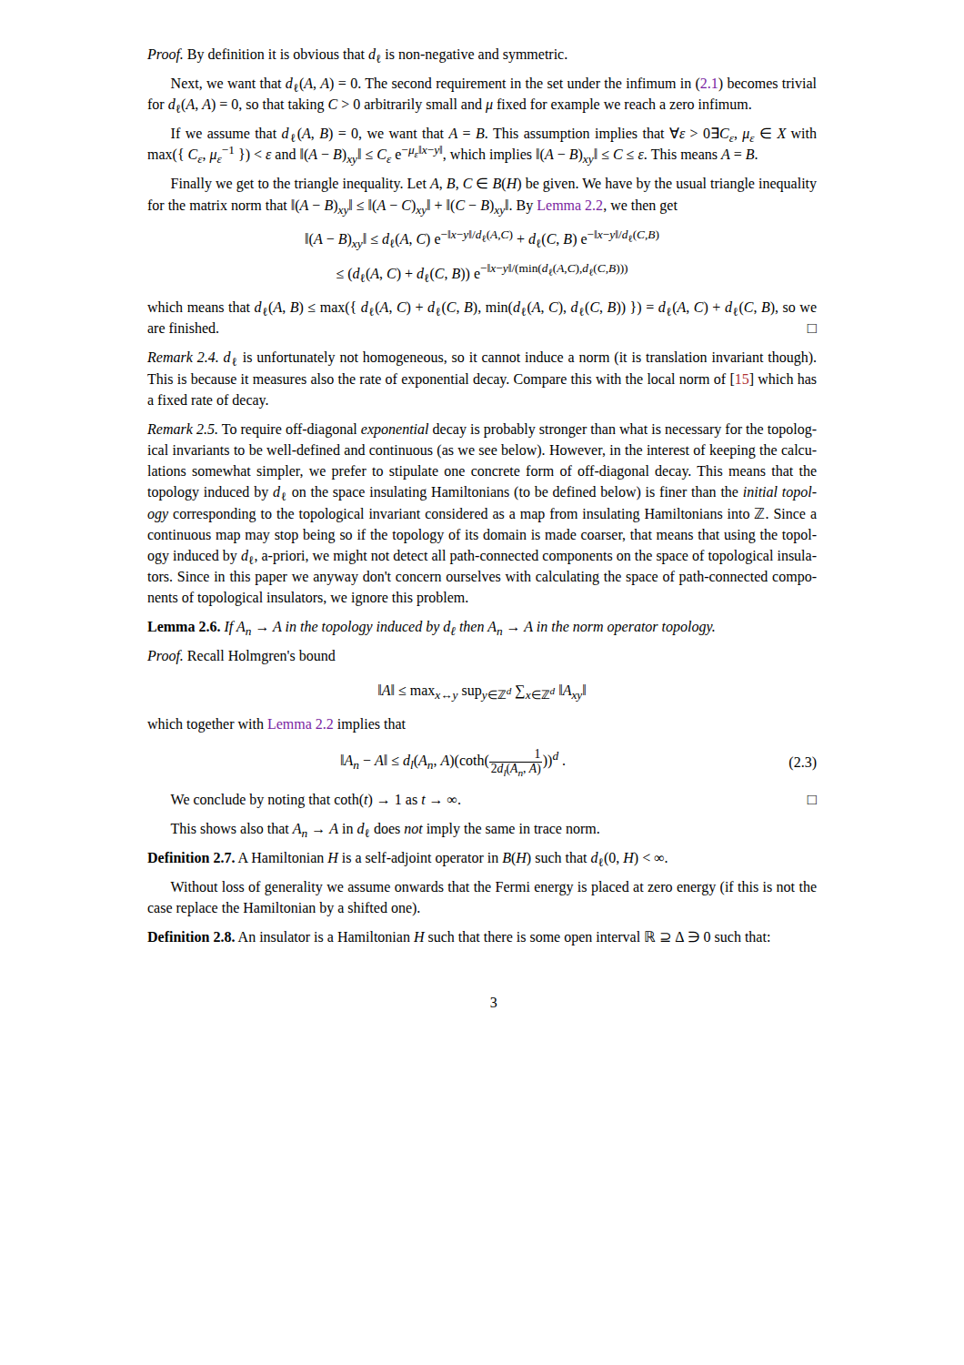Proof. By definition it is obvious that dℓ is non-negative and symmetric.
Next, we want that dℓ(A, A) = 0. The second requirement in the set under the infimum in (2.1) becomes trivial for dℓ(A, A) = 0, so that taking C > 0 arbitrarily small and μ fixed for example we reach a zero infimum.
If we assume that dℓ(A, B) = 0, we want that A = B. This assumption implies that ∀ε > 0∃Cε, με ∈ X with max({ Cε, με−1 }) < ε and ‖(A − B)xy‖ ≤ Cε e−με‖x−y‖, which implies ‖(A − B)xy‖ ≤ C ≤ ε. This means A = B.
Finally we get to the triangle inequality. Let A, B, C ∈ B(H) be given. We have by the usual triangle inequality for the matrix norm that ‖(A − B)xy‖ ≤ ‖(A − C)xy‖ + ‖(C − B)xy‖. By Lemma 2.2, we then get
‖(A − B)xy‖ ≤ dℓ(A, C) e−‖x−y‖/dℓ(A,C) + dℓ(C, B) e−‖x−y‖/dℓ(C,B)
≤ (dℓ(A, C) + dℓ(C, B)) e−‖x−y‖/(min(dℓ(A,C),dℓ(C,B)))
which means that dℓ(A, B) ≤ max({ dℓ(A, C) + dℓ(C, B), min(dℓ(A, C), dℓ(C, B)) }) = dℓ(A, C) + dℓ(C, B), so we are finished. □
Remark 2.4. dℓ is unfortunately not homogeneous, so it cannot induce a norm (it is translation invariant though). This is because it measures also the rate of exponential decay. Compare this with the local norm of [15] which has a fixed rate of decay.
Remark 2.5. To require off-diagonal exponential decay is probably stronger than what is necessary for the topological invariants to be well-defined and continuous (as we see below). However, in the interest of keeping the calculations somewhat simpler, we prefer to stipulate one concrete form of off-diagonal decay. This means that the topology induced by dℓ on the space insulating Hamiltonians (to be defined below) is finer than the initial topology corresponding to the topological invariant considered as a map from insulating Hamiltonians into ℤ. Since a continuous map may stop being so if the topology of its domain is made coarser, that means that using the topology induced by dℓ, a-priori, we might not detect all path-connected components on the space of topological insulators. Since in this paper we anyway don't concern ourselves with calculating the space of path-connected components of topological insulators, we ignore this problem.
Lemma 2.6. If An → A in the topology induced by dℓ then An → A in the norm operator topology.
Proof. Recall Holmgren's bound
‖A‖ ≤ maxx↔y supy∈ℤd ∑x∈ℤd ‖Axy‖
which together with Lemma 2.2 implies that
‖An − A‖ ≤ dl(An, A)(coth(12dl(An, A)))d .
(2.3)
We conclude by noting that coth(t) → 1 as t → ∞. □
This shows also that An → A in dℓ does not imply the same in trace norm.
Definition 2.7. A Hamiltonian H is a self-adjoint operator in B(H) such that dℓ(0, H) < ∞.
Without loss of generality we assume onwards that the Fermi energy is placed at zero energy (if this is not the case replace the Hamiltonian by a shifted one).
Definition 2.8. An insulator is a Hamiltonian H such that there is some open interval ℝ ⊇ Δ ∋ 0 such that:
3